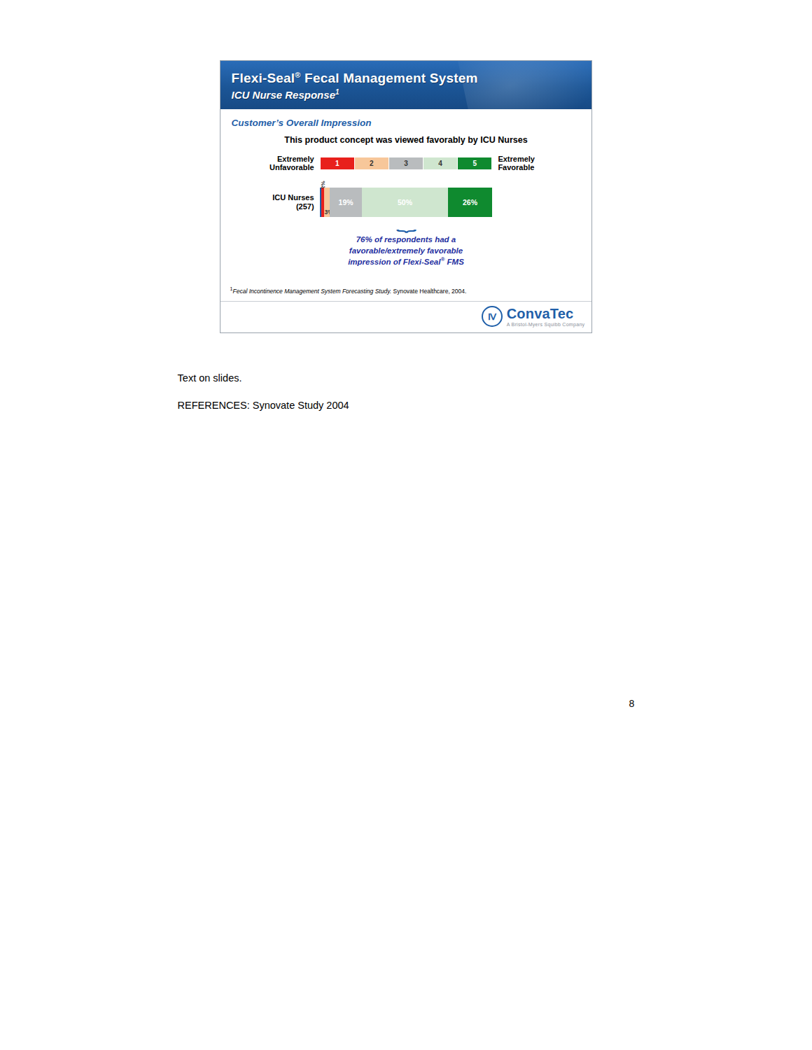Flexi-Seal® Fecal Management System
ICU Nurse Response1
Customer’s Overall Impression
This product concept was viewed favorably by ICU Nurses
Extremely
Unfavorable
1
2
3
4
5
Extremely
Favorable
ICU Nurses
(257)
2%
3%
19%
50%
26%
⏟
76% of respondents had a
favorable/extremely favorable
impression of Flexi-Seal® FMS
1Fecal Incontinence Management System Forecasting Study. Synovate Healthcare, 2004.
Ⅳ
ConvaTec
A Bristol-Myers Squibb Company
Text on slides.
REFERENCES: Synovate Study 2004
8